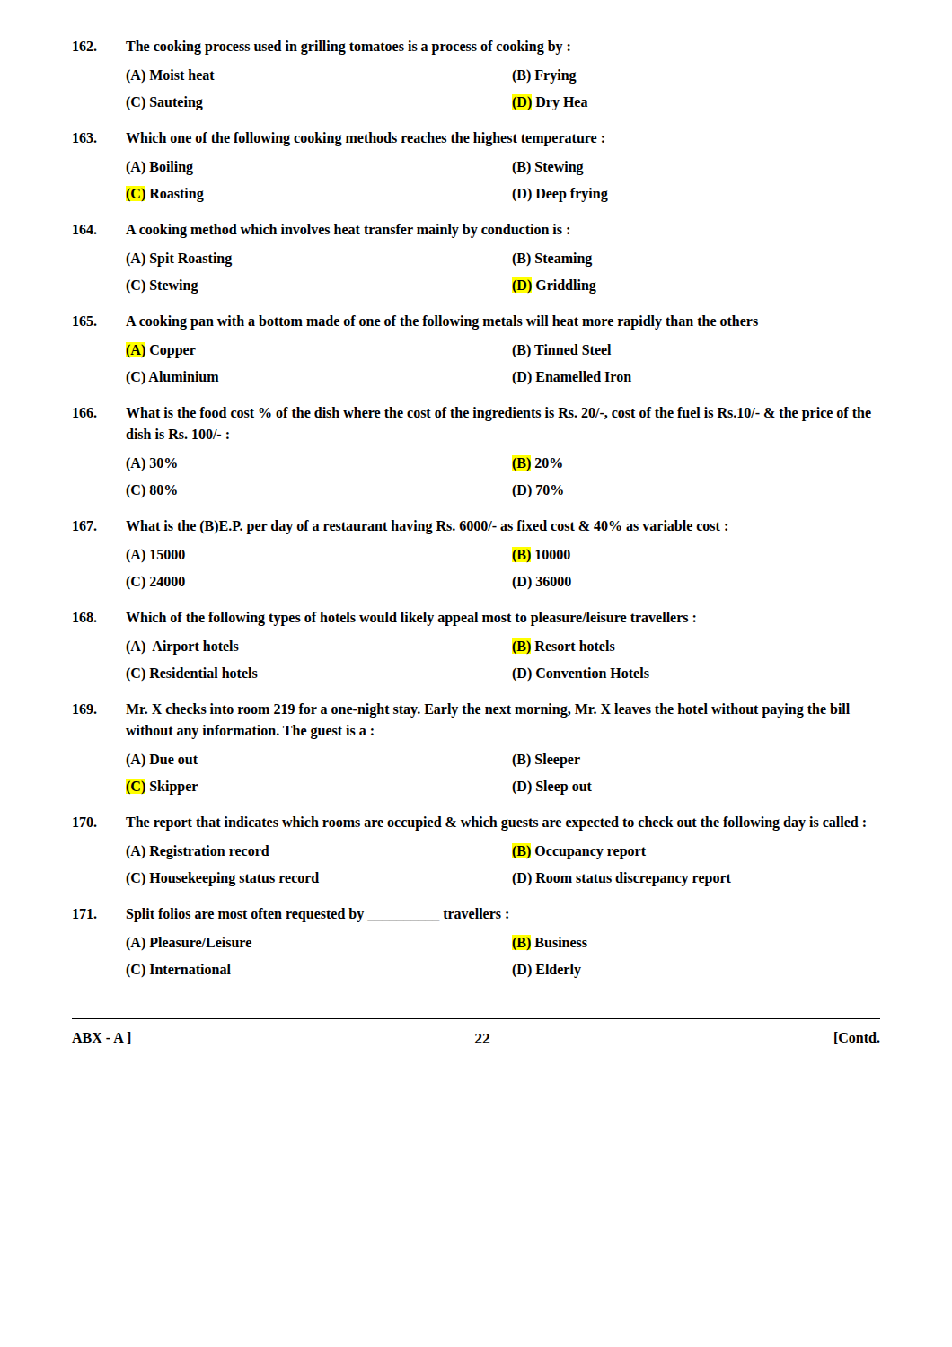162. The cooking process used in grilling tomatoes is a process of cooking by :
(A) Moist heat
(B) Frying
(C) Sauteing
(D) Dry Hea
163. Which one of the following cooking methods reaches the highest temperature :
(A) Boiling
(B) Stewing
(C) Roasting
(D) Deep frying
164. A cooking method which involves heat transfer mainly by conduction is :
(A) Spit Roasting
(B) Steaming
(C) Stewing
(D) Griddling
165. A cooking pan with a bottom made of one of the following metals will heat more rapidly than the others
(A) Copper
(B) Tinned Steel
(C) Aluminium
(D) Enamelled Iron
166. What is the food cost % of the dish where the cost of the ingredients is Rs. 20/-, cost of the fuel is Rs.10/- & the price of the dish is Rs. 100/- :
(A) 30%
(B) 20%
(C) 80%
(D) 70%
167. What is the (B)E.P. per day of a restaurant having Rs. 6000/- as fixed cost & 40% as variable cost :
(A) 15000
(B) 10000
(C) 24000
(D) 36000
168. Which of the following types of hotels would likely appeal most to pleasure/leisure travellers :
(A) Airport hotels
(B) Resort hotels
(C) Residential hotels
(D) Convention Hotels
169. Mr. X checks into room 219 for a one-night stay. Early the next morning, Mr. X leaves the hotel without paying the bill without any information. The guest is a :
(A) Due out
(B) Sleeper
(C) Skipper
(D) Sleep out
170. The report that indicates which rooms are occupied & which guests are expected to check out the following day is called :
(A) Registration record
(B) Occupancy report
(C) Housekeeping status record
(D) Room status discrepancy report
171. Split folios are most often requested by __________ travellers :
(A) Pleasure/Leisure
(B) Business
(C) International
(D) Elderly
ABX - A ] 22 [Contd.